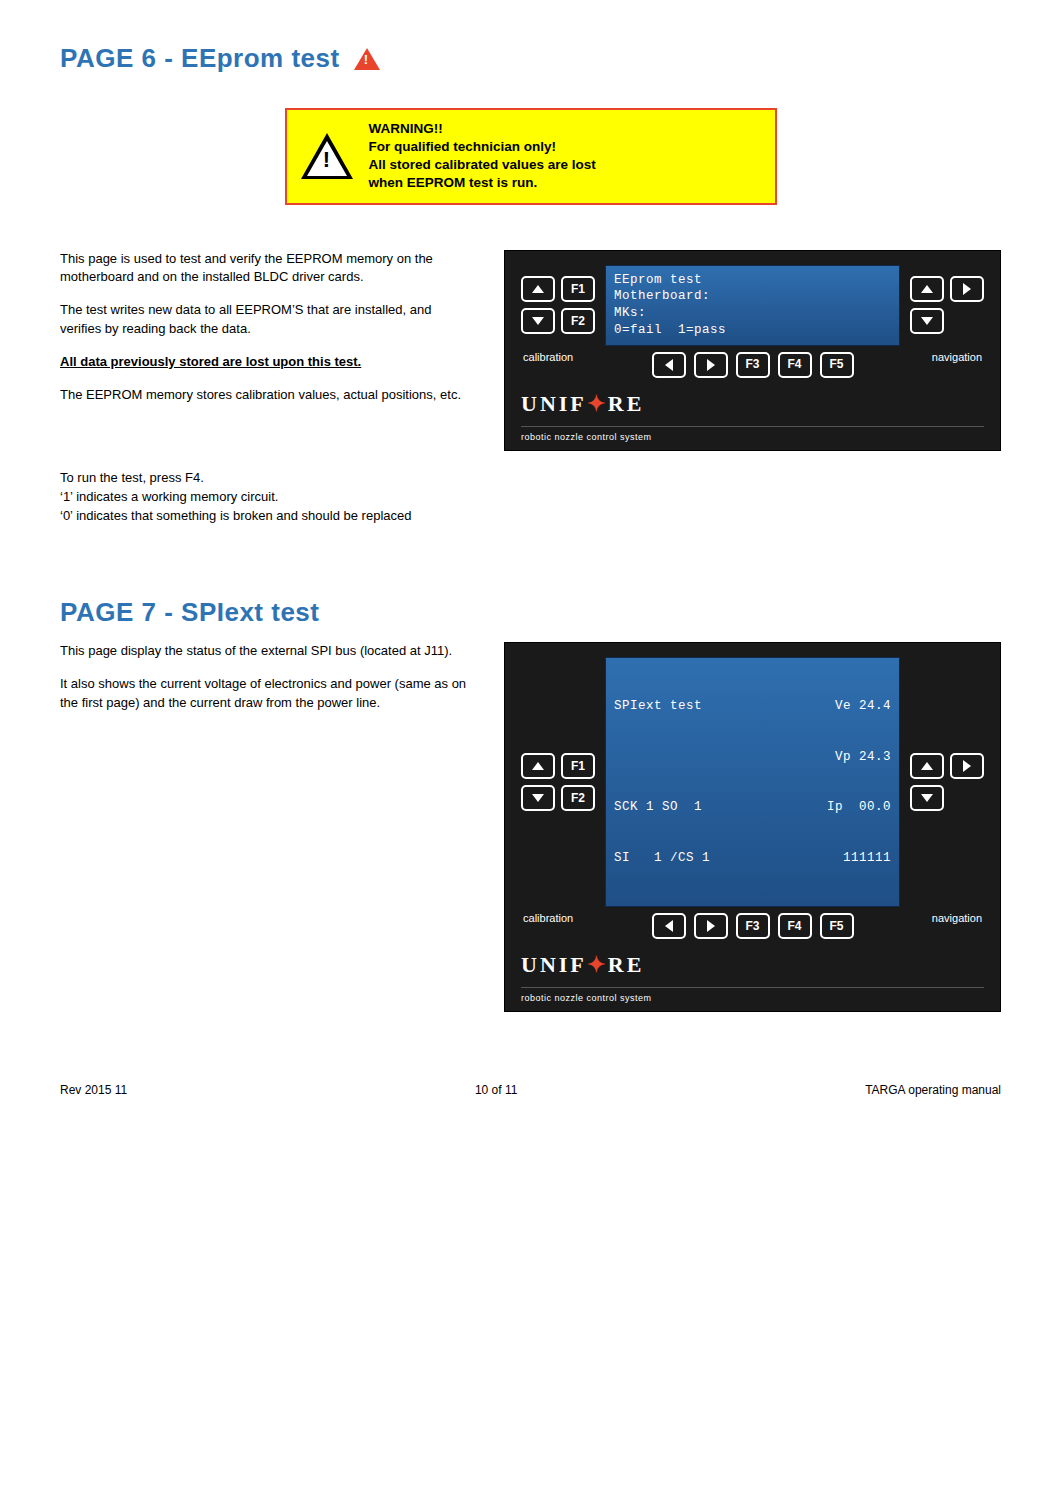PAGE 6 - EEprom test
!
WARNING!!
For qualified technician only!
All stored calibrated values are lost
when EEPROM test is run.
This page is used to test and verify the EEPROM memory on the motherboard and on the installed BLDC driver cards.
The test writes new data to all EEPROM’S that are installed, and verifies by reading back the data.
All data previously stored are lost upon this test.
The EEPROM memory stores calibration values, actual positions, etc.
F1
F2
EEprom test Motherboard: MKs: 0=fail 1=pass
calibration navigation
F3
F4
F5
UNIF✦RE
robotic nozzle control system
To run the test, press F4.
‘1’ indicates a working memory circuit.
‘0’ indicates that something is broken and should be replaced
PAGE 7 - SPIext test
This page display the status of the external SPI bus (located at J11).
It also shows the current voltage of electronics and power (same as on the first page) and the current draw from the power line.
F1
F2
SPIext test Ve 24.4
Vp 24.3
SCK 1 SO 1 Ip 00.0
SI 1 /CS 1111111
calibration navigation
F3
F4
F5
UNIF✦RE
robotic nozzle control system
Rev 2015 11 10 of 11 TARGA operating manual